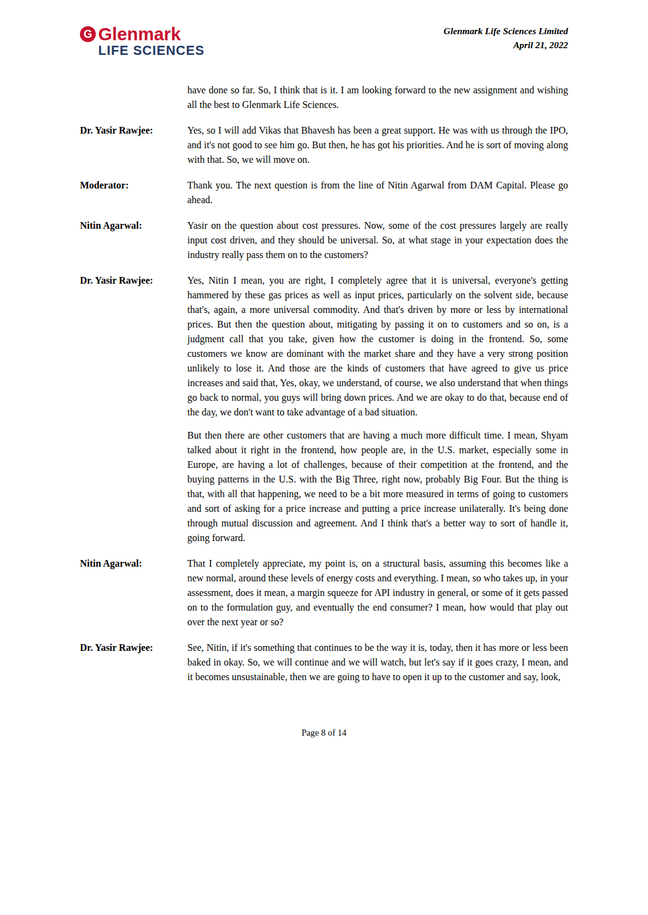GGlenmark LIFE SCIENCES
Glenmark Life Sciences Limited
April 21, 2022
| | have done so far. So, I think that is it. I am looking forward to the new assignment and wishing all the best to Glenmark Life Sciences. |
| Dr. Yasir Rawjee: | Yes, so I will add Vikas that Bhavesh has been a great support. He was with us through the IPO, and it's not good to see him go. But then, he has got his priorities. And he is sort of moving along with that. So, we will move on. |
| Moderator: | Thank you. The next question is from the line of Nitin Agarwal from DAM Capital. Please go ahead. |
| Nitin Agarwal: | Yasir on the question about cost pressures. Now, some of the cost pressures largely are really input cost driven, and they should be universal. So, at what stage in your expectation does the industry really pass them on to the customers? |
| Dr. Yasir Rawjee: | Yes, Nitin I mean, you are right, I completely agree that it is universal, everyone's getting hammered by these gas prices as well as input prices, particularly on the solvent side, because that's, again, a more universal commodity. And that's driven by more or less by international prices. But then the question about, mitigating by passing it on to customers and so on, is a judgment call that you take, given how the customer is doing in the frontend. So, some customers we know are dominant with the market share and they have a very strong position unlikely to lose it. And those are the kinds of customers that have agreed to give us price increases and said that, Yes, okay, we understand, of course, we also understand that when things go back to normal, you guys will bring down prices. And we are okay to do that, because end of the day, we don't want to take advantage of a bad situation. But then there are other customers that are having a much more difficult time. I mean, Shyam talked about it right in the frontend, how people are, in the U.S. market, especially some in Europe, are having a lot of challenges, because of their competition at the frontend, and the buying patterns in the U.S. with the Big Three, right now, probably Big Four. But the thing is that, with all that happening, we need to be a bit more measured in terms of going to customers and sort of asking for a price increase and putting a price increase unilaterally. It's being done through mutual discussion and agreement. And I think that's a better way to sort of handle it, going forward. |
| Nitin Agarwal: | That I completely appreciate, my point is, on a structural basis, assuming this becomes like a new normal, around these levels of energy costs and everything. I mean, so who takes up, in your assessment, does it mean, a margin squeeze for API industry in general, or some of it gets passed on to the formulation guy, and eventually the end consumer? I mean, how would that play out over the next year or so? |
| Dr. Yasir Rawjee: | See, Nitin, if it's something that continues to be the way it is, today, then it has more or less been baked in okay. So, we will continue and we will watch, but let's say if it goes crazy, I mean, and it becomes unsustainable, then we are going to have to open it up to the customer and say, look, |
Page 8 of 14